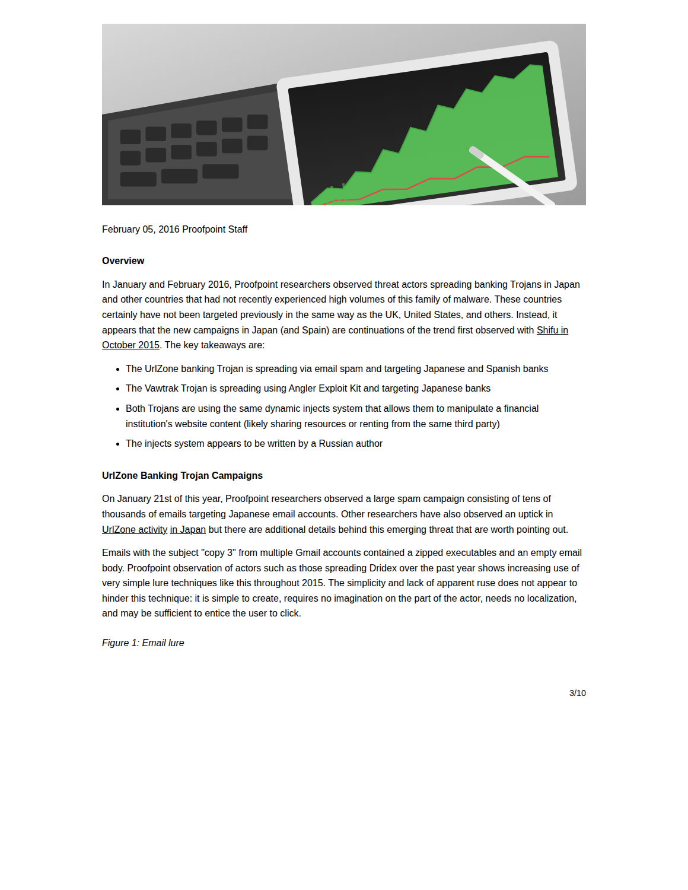February 05, 2016 Proofpoint Staff
Overview
In January and February 2016, Proofpoint researchers observed threat actors spreading banking Trojans in Japan and other countries that had not recently experienced high volumes of this family of malware. These countries certainly have not been targeted previously in the same way as the UK, United States, and others. Instead, it appears that the new campaigns in Japan (and Spain) are continuations of the trend first observed with Shifu in October 2015. The key takeaways are:
The UrlZone banking Trojan is spreading via email spam and targeting Japanese and Spanish banks
The Vawtrak Trojan is spreading using Angler Exploit Kit and targeting Japanese banks
Both Trojans are using the same dynamic injects system that allows them to manipulate a financial institution's website content (likely sharing resources or renting from the same third party)
The injects system appears to be written by a Russian author
UrlZone Banking Trojan Campaigns
On January 21st of this year, Proofpoint researchers observed a large spam campaign consisting of tens of thousands of emails targeting Japanese email accounts. Other researchers have also observed an uptick in UrlZone activity in Japan but there are additional details behind this emerging threat that are worth pointing out.
Emails with the subject "copy 3" from multiple Gmail accounts contained a zipped executables and an empty email body. Proofpoint observation of actors such as those spreading Dridex over the past year shows increasing use of very simple lure techniques like this throughout 2015. The simplicity and lack of apparent ruse does not appear to hinder this technique: it is simple to create, requires no imagination on the part of the actor, needs no localization, and may be sufficient to entice the user to click.
Figure 1: Email lure
3/10